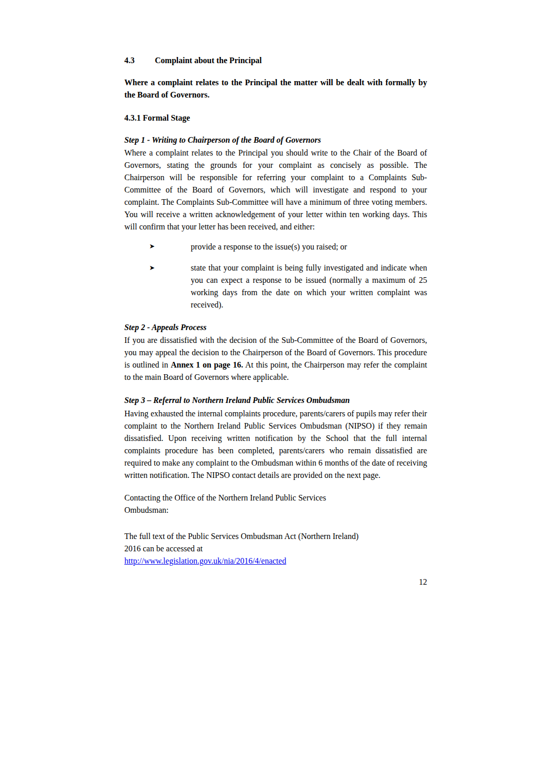4.3 Complaint about the Principal
Where a complaint relates to the Principal the matter will be dealt with formally by the Board of Governors.
4.3.1 Formal Stage
Step 1 - Writing to Chairperson of the Board of Governors
Where a complaint relates to the Principal you should write to the Chair of the Board of Governors, stating the grounds for your complaint as concisely as possible. The Chairperson will be responsible for referring your complaint to a Complaints Sub-Committee of the Board of Governors, which will investigate and respond to your complaint. The Complaints Sub-Committee will have a minimum of three voting members. You will receive a written acknowledgement of your letter within ten working days. This will confirm that your letter has been received, and either:
provide a response to the issue(s) you raised; or
state that your complaint is being fully investigated and indicate when you can expect a response to be issued (normally a maximum of 25 working days from the date on which your written complaint was received).
Step 2 - Appeals Process
If you are dissatisfied with the decision of the Sub-Committee of the Board of Governors, you may appeal the decision to the Chairperson of the Board of Governors. This procedure is outlined in Annex 1 on page 16. At this point, the Chairperson may refer the complaint to the main Board of Governors where applicable.
Step 3 – Referral to Northern Ireland Public Services Ombudsman
Having exhausted the internal complaints procedure, parents/carers of pupils may refer their complaint to the Northern Ireland Public Services Ombudsman (NIPSO) if they remain dissatisfied. Upon receiving written notification by the School that the full internal complaints procedure has been completed, parents/carers who remain dissatisfied are required to make any complaint to the Ombudsman within 6 months of the date of receiving written notification. The NIPSO contact details are provided on the next page.
Contacting the Office of the Northern Ireland Public Services
Ombudsman:
The full text of the Public Services Ombudsman Act (Northern Ireland)
2016 can be accessed at
http://www.legislation.gov.uk/nia/2016/4/enacted
12